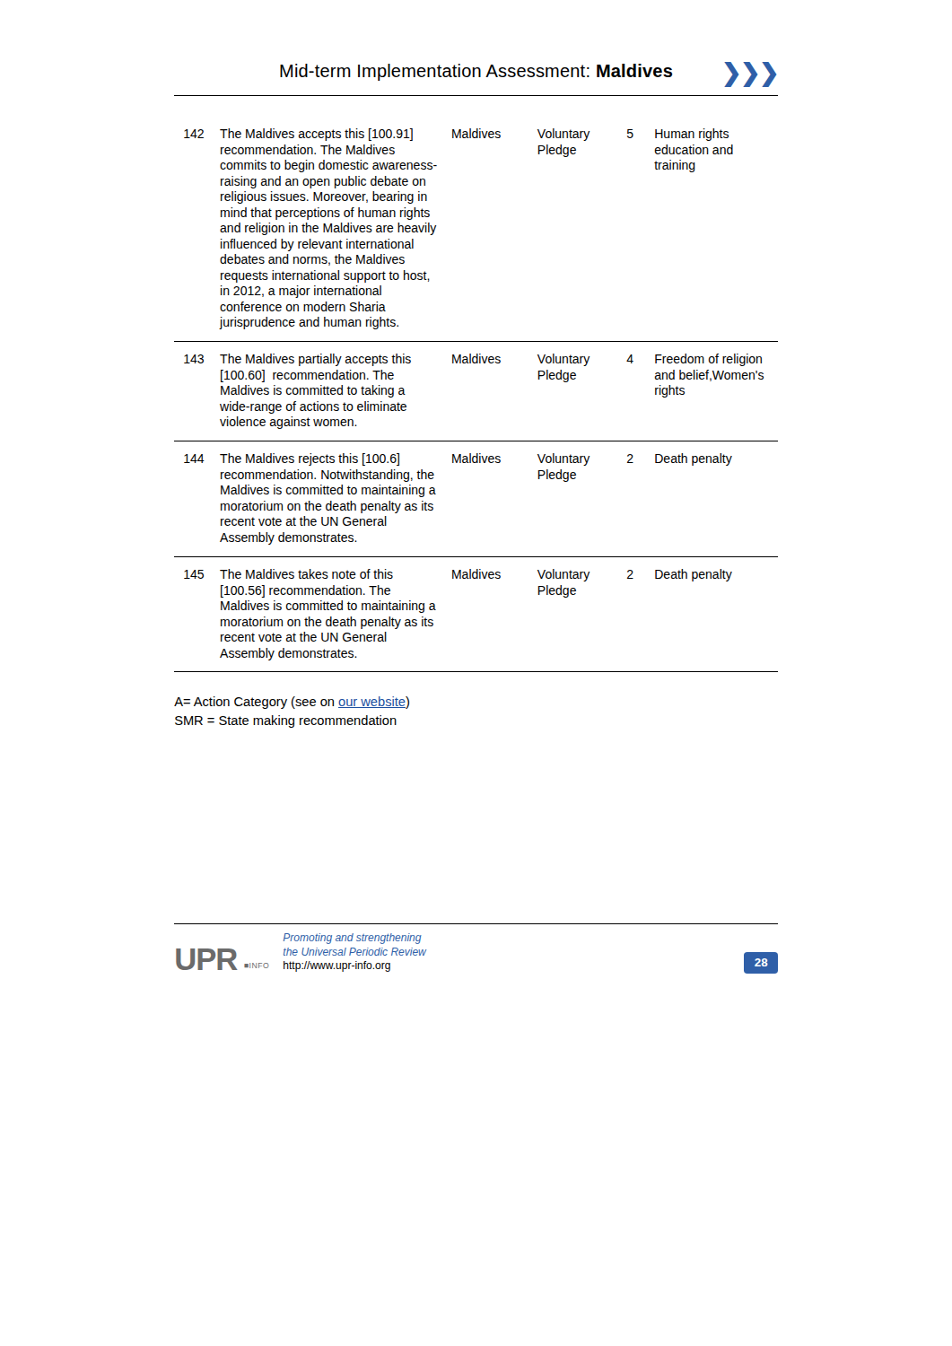❯❯❯
Mid-term Implementation Assessment: Maldives
| 142 | The Maldives accepts this [100.91] recommendation. The Maldives commits to begin domestic awareness-raising and an open public debate on religious issues. Moreover, bearing in mind that perceptions of human rights and religion in the Maldives are heavily influenced by relevant international debates and norms, the Maldives requests international support to host, in 2012, a major international conference on modern Sharia jurisprudence and human rights. | Maldives | Voluntary Pledge | 5 | Human rights education and training |
| 143 | The Maldives partially accepts this [100.60] recommendation. The Maldives is committed to taking a wide-range of actions to eliminate violence against women. | Maldives | Voluntary Pledge | 4 | Freedom of religion and belief,Women's rights |
| 144 | The Maldives rejects this [100.6] recommendation. Notwithstanding, the Maldives is committed to maintaining a moratorium on the death penalty as its recent vote at the UN General Assembly demonstrates. | Maldives | Voluntary Pledge | 2 | Death penalty |
| 145 | The Maldives takes note of this [100.56] recommendation. The Maldives is committed to maintaining a moratorium on the death penalty as its recent vote at the UN General Assembly demonstrates. | Maldives | Voluntary Pledge | 2 | Death penalty |
A= Action Category (see on our website)
SMR = State making recommendation
UPR
■INFO
Promoting and strengthening
the Universal Periodic Review
http://www.upr-info.org
28